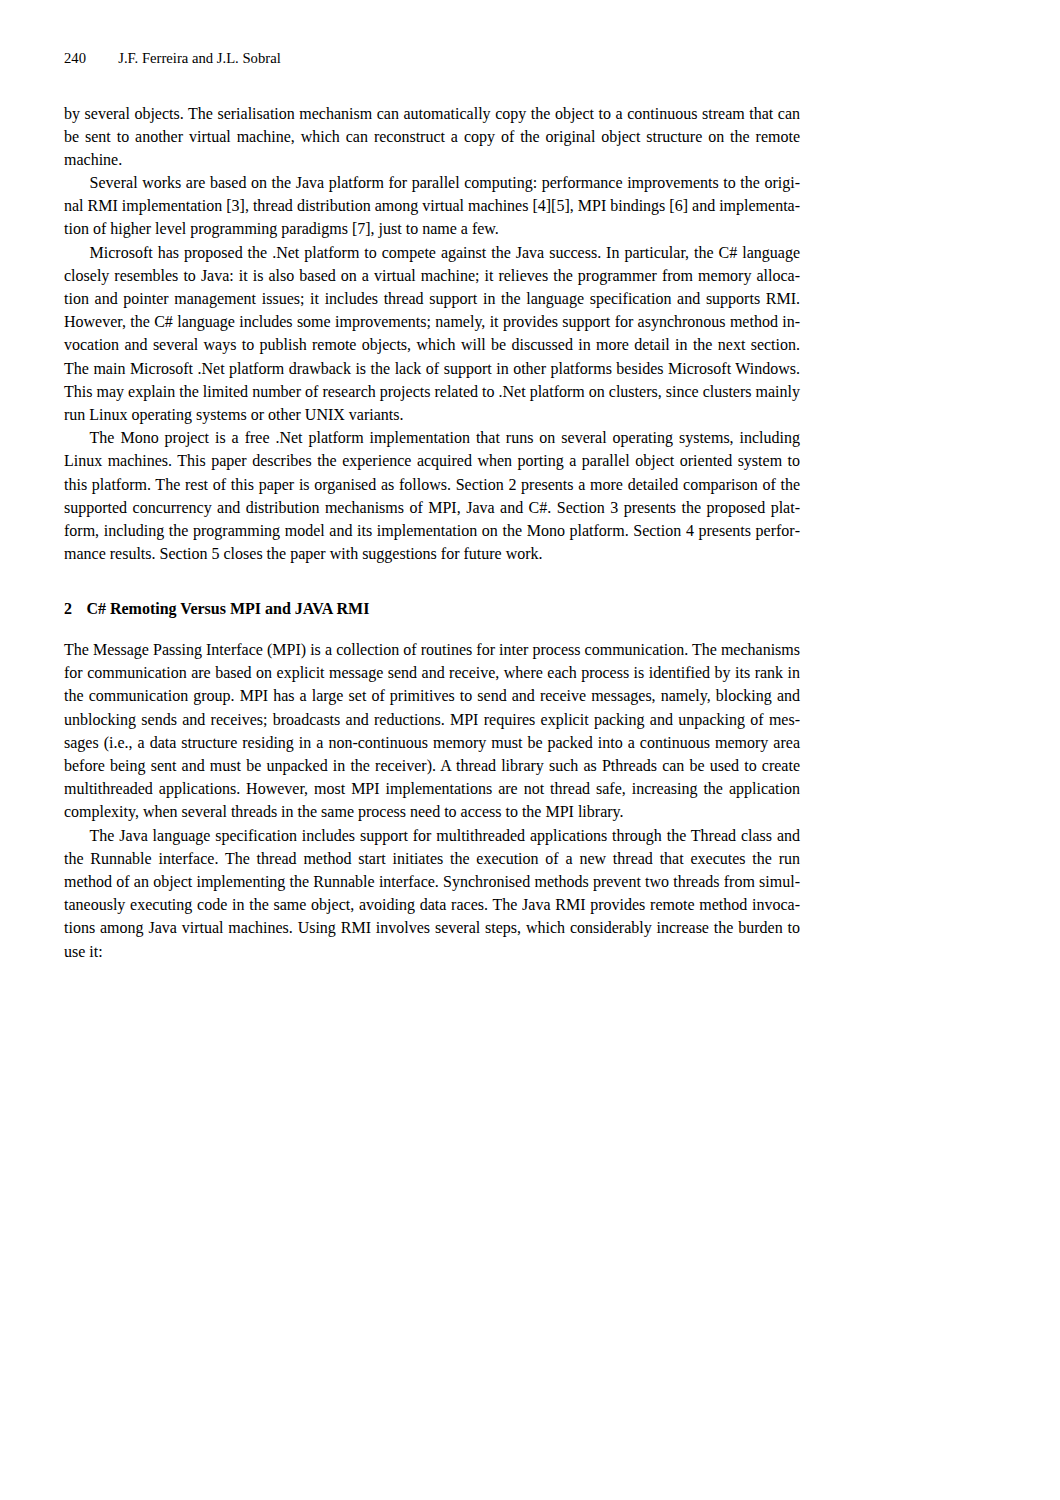240 J.F. Ferreira and J.L. Sobral
by several objects. The serialisation mechanism can automatically copy the object to a continuous stream that can be sent to another virtual machine, which can reconstruct a copy of the original object structure on the remote machine.
Several works are based on the Java platform for parallel computing: performance improvements to the original RMI implementation [3], thread distribution among virtual machines [4][5], MPI bindings [6] and implementation of higher level programming paradigms [7], just to name a few.
Microsoft has proposed the .Net platform to compete against the Java success. In particular, the C# language closely resembles to Java: it is also based on a virtual machine; it relieves the programmer from memory allocation and pointer management issues; it includes thread support in the language specification and supports RMI. However, the C# language includes some improvements; namely, it provides support for asynchronous method invocation and several ways to publish remote objects, which will be discussed in more detail in the next section. The main Microsoft .Net platform drawback is the lack of support in other platforms besides Microsoft Windows. This may explain the limited number of research projects related to .Net platform on clusters, since clusters mainly run Linux operating systems or other UNIX variants.
The Mono project is a free .Net platform implementation that runs on several operating systems, including Linux machines. This paper describes the experience acquired when porting a parallel object oriented system to this platform. The rest of this paper is organised as follows. Section 2 presents a more detailed comparison of the supported concurrency and distribution mechanisms of MPI, Java and C#. Section 3 presents the proposed platform, including the programming model and its implementation on the Mono platform. Section 4 presents performance results. Section 5 closes the paper with suggestions for future work.
2 C# Remoting Versus MPI and JAVA RMI
The Message Passing Interface (MPI) is a collection of routines for inter process communication. The mechanisms for communication are based on explicit message send and receive, where each process is identified by its rank in the communication group. MPI has a large set of primitives to send and receive messages, namely, blocking and unblocking sends and receives; broadcasts and reductions. MPI requires explicit packing and unpacking of messages (i.e., a data structure residing in a non-continuous memory must be packed into a continuous memory area before being sent and must be unpacked in the receiver). A thread library such as Pthreads can be used to create multithreaded applications. However, most MPI implementations are not thread safe, increasing the application complexity, when several threads in the same process need to access to the MPI library.
The Java language specification includes support for multithreaded applications through the Thread class and the Runnable interface. The thread method start initiates the execution of a new thread that executes the run method of an object implementing the Runnable interface. Synchronised methods prevent two threads from simultaneously executing code in the same object, avoiding data races. The Java RMI provides remote method invocations among Java virtual machines. Using RMI involves several steps, which considerably increase the burden to use it: